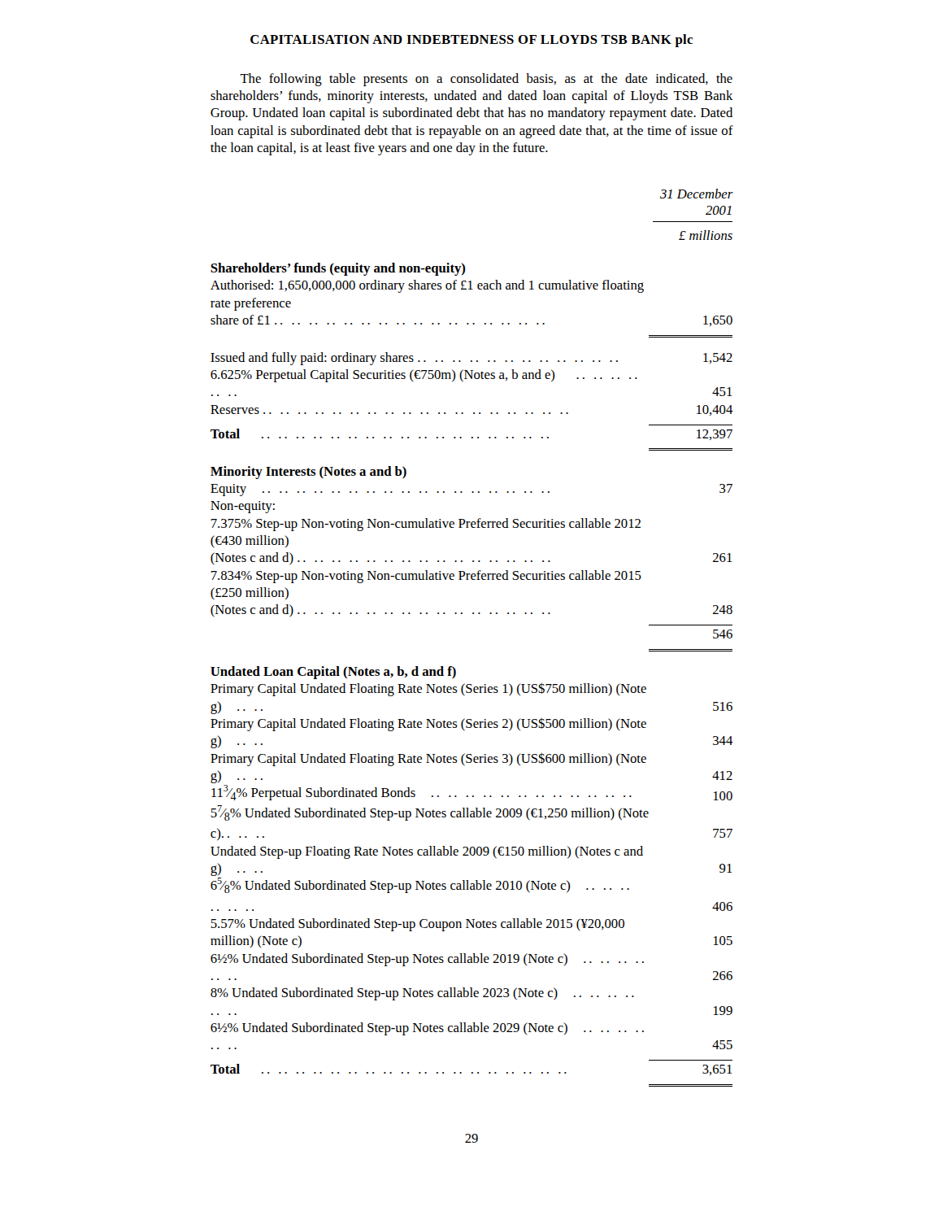CAPITALISATION AND INDEBTEDNESS OF LLOYDS TSB BANK plc
The following table presents on a consolidated basis, as at the date indicated, the shareholders’ funds, minority interests, undated and dated loan capital of Lloyds TSB Bank Group. Undated loan capital is subordinated debt that has no mandatory repayment date. Dated loan capital is subordinated debt that is repayable on an agreed date that, at the time of issue of the loan capital, is at least five years and one day in the future.
31 December
2001
£ millions
| Shareholders’ funds (equity and non-equity) | |
| Authorised: 1,650,000,000 ordinary shares of £1 each and 1 cumulative floating rate preference | |
| share of £1 .. .. .. .. .. .. .. .. .. .. .. .. .. .. .. .. | 1,650 |
| Issued and fully paid: ordinary shares .. .. .. .. .. .. .. .. .. .. .. .. | 1,542 |
| 6.625% Perpetual Capital Securities (€750m) (Notes a, b and e) .. .. .. .. .. .. | 451 |
| Reserves .. .. .. .. .. .. .. .. .. .. .. .. .. .. .. .. .. .. | 10,404 |
| Total .. .. .. .. .. .. .. .. .. .. .. .. .. .. .. .. .. | 12,397 |
| Minority Interests (Notes a and b) | |
| Equity .. .. .. .. .. .. .. .. .. .. .. .. .. .. .. .. .. | 37 |
| Non-equity: | |
| 7.375% Step-up Non-voting Non-cumulative Preferred Securities callable 2012 (€430 million) | |
| (Notes c and d) .. .. .. .. .. .. .. .. .. .. .. .. .. .. .. | 261 |
| 7.834% Step-up Non-voting Non-cumulative Preferred Securities callable 2015 (£250 million) | |
| (Notes c and d) .. .. .. .. .. .. .. .. .. .. .. .. .. .. .. | 248 |
| | 546 |
| Undated Loan Capital (Notes a, b, d and f) | |
| Primary Capital Undated Floating Rate Notes (Series 1) (US$750 million) (Note g) .. .. | 516 |
| Primary Capital Undated Floating Rate Notes (Series 2) (US$500 million) (Note g) .. .. | 344 |
| Primary Capital Undated Floating Rate Notes (Series 3) (US$600 million) (Note g) .. .. | 412 |
| 11 3 ⁄ 4 % Perpetual Subordinated Bonds .. .. .. .. .. .. .. .. .. .. .. .. | 100 |
| 5 7 ⁄ 8 % Undated Subordinated Step-up Notes callable 2009 (€1,250 million) (Note c) .. .. .. | 757 |
| Undated Step-up Floating Rate Notes callable 2009 (€150 million) (Notes c and g) .. .. | 91 |
| 6 5 ⁄ 8 % Undated Subordinated Step-up Notes callable 2010 (Note c) .. .. .. .. .. .. | 406 |
| 5.57% Undated Subordinated Step-up Coupon Notes callable 2015 (¥20,000 million) (Note c) | 105 |
| 6½% Undated Subordinated Step-up Notes callable 2019 (Note c) .. .. .. .. .. .. | 266 |
| 8% Undated Subordinated Step-up Notes callable 2023 (Note c) .. .. .. .. .. .. | 199 |
| 6½% Undated Subordinated Step-up Notes callable 2029 (Note c) .. .. .. .. .. .. | 455 |
| Total .. .. .. .. .. .. .. .. .. .. .. .. .. .. .. .. .. .. | 3,651 |
29